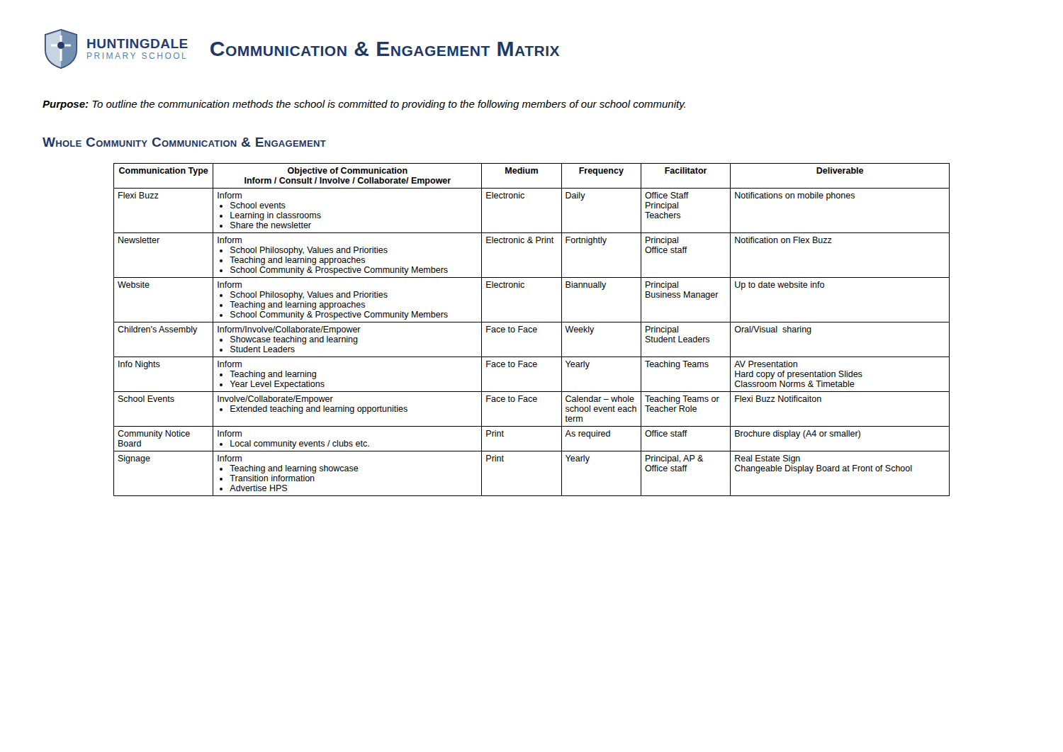HUNTINGDALE
PRIMARY SCHOOL
Communication & Engagement Matrix
Purpose: To outline the communication methods the school is committed to providing to the following members of our school community.
Whole Community Communication & Engagement
| Communication Type | Objective of Communication Inform / Consult / Involve / Collaborate/ Empower | Medium | Frequency | Facilitator | Deliverable |
| --- | --- | --- | --- | --- | --- |
| Flexi Buzz | Inform School events Learning in classrooms Share the newsletter | Electronic | Daily | Office Staff Principal Teachers | Notifications on mobile phones |
| Newsletter | Inform School Philosophy, Values and Priorities Teaching and learning approaches School Community & Prospective Community Members | Electronic & Print | Fortnightly | Principal Office staff | Notification on Flex Buzz |
| Website | Inform School Philosophy, Values and Priorities Teaching and learning approaches School Community & Prospective Community Members | Electronic | Biannually | Principal Business Manager | Up to date website info |
| Children's Assembly | Inform/Involve/Collaborate/Empower Showcase teaching and learning Student Leaders | Face to Face | Weekly | Principal Student Leaders | Oral/Visual sharing |
| Info Nights | Inform Teaching and learning Year Level Expectations | Face to Face | Yearly | Teaching Teams | AV Presentation Hard copy of presentation Slides Classroom Norms & Timetable |
| School Events | Involve/Collaborate/Empower Extended teaching and learning opportunities | Face to Face | Calendar – whole school event each term | Teaching Teams or Teacher Role | Flexi Buzz Notificaiton |
| Community Notice Board | Inform Local community events / clubs etc. | Print | As required | Office staff | Brochure display (A4 or smaller) |
| Signage | Inform Teaching and learning showcase Transition information Advertise HPS | Print | Yearly | Principal, AP & Office staff | Real Estate Sign Changeable Display Board at Front of School |